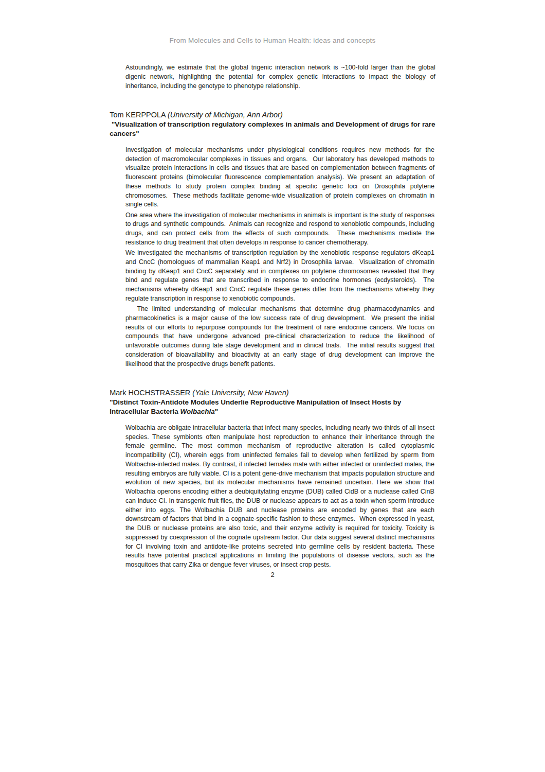From Molecules and Cells to Human Health: ideas and concepts
Astoundingly, we estimate that the global trigenic interaction network is ~100-fold larger than the global digenic network, highlighting the potential for complex genetic interactions to impact the biology of inheritance, including the genotype to phenotype relationship.
Tom KERPPOLA (University of Michigan, Ann Arbor)
"Visualization of transcription regulatory complexes in animals and Development of drugs for rare cancers"
Investigation of molecular mechanisms under physiological conditions requires new methods for the detection of macromolecular complexes in tissues and organs. Our laboratory has developed methods to visualize protein interactions in cells and tissues that are based on complementation between fragments of fluorescent proteins (bimolecular fluorescence complementation analysis). We present an adaptation of these methods to study protein complex binding at specific genetic loci on Drosophila polytene chromosomes. These methods facilitate genome-wide visualization of protein complexes on chromatin in single cells.
One area where the investigation of molecular mechanisms in animals is important is the study of responses to drugs and synthetic compounds. Animals can recognize and respond to xenobiotic compounds, including drugs, and can protect cells from the effects of such compounds. These mechanisms mediate the resistance to drug treatment that often develops in response to cancer chemotherapy.
We investigated the mechanisms of transcription regulation by the xenobiotic response regulators dKeap1 and CncC (homologues of mammalian Keap1 and Nrf2) in Drosophila larvae. Visualization of chromatin binding by dKeap1 and CncC separately and in complexes on polytene chromosomes revealed that they bind and regulate genes that are transcribed in response to endocrine hormones (ecdysteroids). The mechanisms whereby dKeap1 and CncC regulate these genes differ from the mechanisms whereby they regulate transcription in response to xenobiotic compounds.
The limited understanding of molecular mechanisms that determine drug pharmacodynamics and pharmacokinetics is a major cause of the low success rate of drug development. We present the initial results of our efforts to repurpose compounds for the treatment of rare endocrine cancers. We focus on compounds that have undergone advanced pre-clinical characterization to reduce the likelihood of unfavorable outcomes during late stage development and in clinical trials. The initial results suggest that consideration of bioavailability and bioactivity at an early stage of drug development can improve the likelihood that the prospective drugs benefit patients.
Mark HOCHSTRASSER (Yale University, New Haven)
"Distinct Toxin-Antidote Modules Underlie Reproductive Manipulation of Insect Hosts by Intracellular Bacteria Wolbachia"
Wolbachia are obligate intracellular bacteria that infect many species, including nearly two-thirds of all insect species. These symbionts often manipulate host reproduction to enhance their inheritance through the female germline. The most common mechanism of reproductive alteration is called cytoplasmic incompatibility (CI), wherein eggs from uninfected females fail to develop when fertilized by sperm from Wolbachia-infected males. By contrast, if infected females mate with either infected or uninfected males, the resulting embryos are fully viable. CI is a potent gene-drive mechanism that impacts population structure and evolution of new species, but its molecular mechanisms have remained uncertain. Here we show that Wolbachia operons encoding either a deubiquitylating enzyme (DUB) called CidB or a nuclease called CinB can induce CI. In transgenic fruit flies, the DUB or nuclease appears to act as a toxin when sperm introduce either into eggs. The Wolbachia DUB and nuclease proteins are encoded by genes that are each downstream of factors that bind in a cognate-specific fashion to these enzymes. When expressed in yeast, the DUB or nuclease proteins are also toxic, and their enzyme activity is required for toxicity. Toxicity is suppressed by coexpression of the cognate upstream factor. Our data suggest several distinct mechanisms for CI involving toxin and antidote-like proteins secreted into germline cells by resident bacteria. These results have potential practical applications in limiting the populations of disease vectors, such as the mosquitoes that carry Zika or dengue fever viruses, or insect crop pests.
2